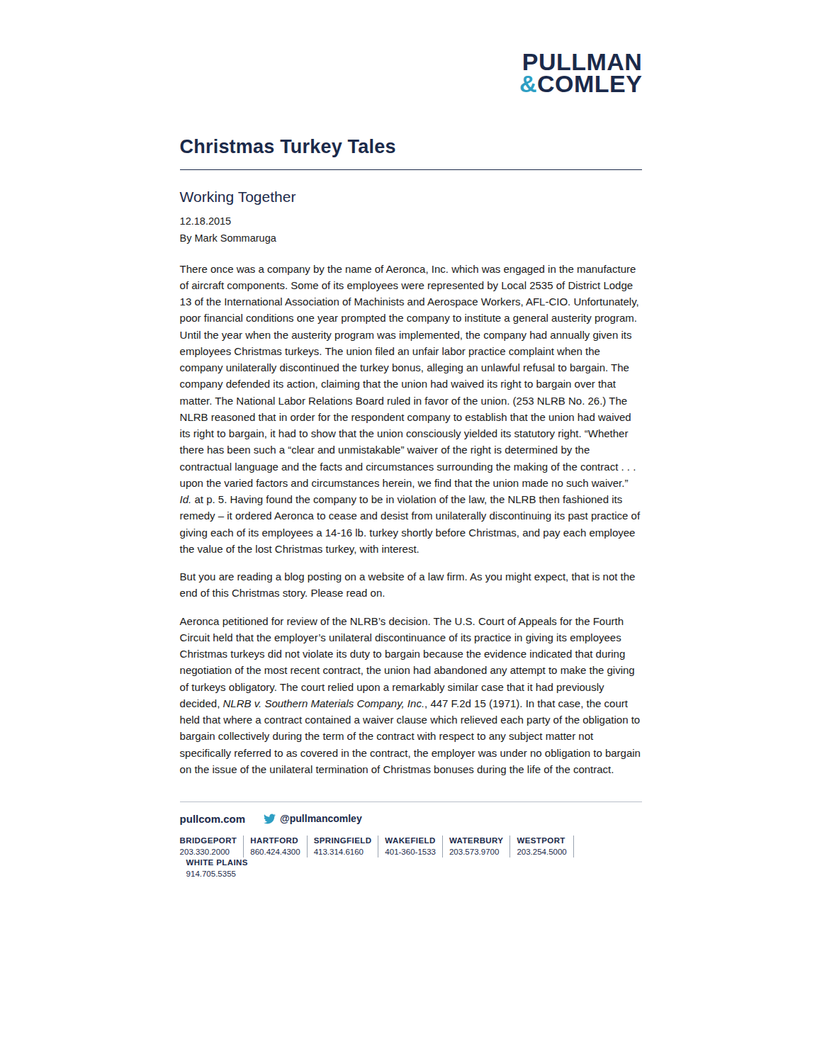PULLMAN &COMLEY
Christmas Turkey Tales
Working Together
12.18.2015
By Mark Sommaruga
There once was a company by the name of Aeronca, Inc. which was engaged in the manufacture of aircraft components. Some of its employees were represented by Local 2535 of District Lodge 13 of the International Association of Machinists and Aerospace Workers, AFL-CIO. Unfortunately, poor financial conditions one year prompted the company to institute a general austerity program. Until the year when the austerity program was implemented, the company had annually given its employees Christmas turkeys. The union filed an unfair labor practice complaint when the company unilaterally discontinued the turkey bonus, alleging an unlawful refusal to bargain. The company defended its action, claiming that the union had waived its right to bargain over that matter. The National Labor Relations Board ruled in favor of the union. (253 NLRB No. 26.) The NLRB reasoned that in order for the respondent company to establish that the union had waived its right to bargain, it had to show that the union consciously yielded its statutory right. “Whether there has been such a “clear and unmistakable” waiver of the right is determined by the contractual language and the facts and circumstances surrounding the making of the contract . . . upon the varied factors and circumstances herein, we find that the union made no such waiver.” Id. at p. 5. Having found the company to be in violation of the law, the NLRB then fashioned its remedy – it ordered Aeronca to cease and desist from unilaterally discontinuing its past practice of giving each of its employees a 14-16 lb. turkey shortly before Christmas, and pay each employee the value of the lost Christmas turkey, with interest.
But you are reading a blog posting on a website of a law firm. As you might expect, that is not the end of this Christmas story. Please read on.
Aeronca petitioned for review of the NLRB’s decision. The U.S. Court of Appeals for the Fourth Circuit held that the employer’s unilateral discontinuance of its practice in giving its employees Christmas turkeys did not violate its duty to bargain because the evidence indicated that during negotiation of the most recent contract, the union had abandoned any attempt to make the giving of turkeys obligatory. The court relied upon a remarkably similar case that it had previously decided, NLRB v. Southern Materials Company, Inc., 447 F.2d 15 (1971). In that case, the court held that where a contract contained a waiver clause which relieved each party of the obligation to bargain collectively during the term of the contract with respect to any subject matter not specifically referred to as covered in the contract, the employer was under no obligation to bargain on the issue of the unilateral termination of Christmas bonuses during the life of the contract.
pullcom.com @pullmancomley
BRIDGEPORT 203.330.2000
HARTFORD 860.424.4300
SPRINGFIELD 413.314.6160
WAKEFIELD 401-360-1533
WATERBURY 203.573.9700
WESTPORT 203.254.5000
WHITE PLAINS 914.705.5355